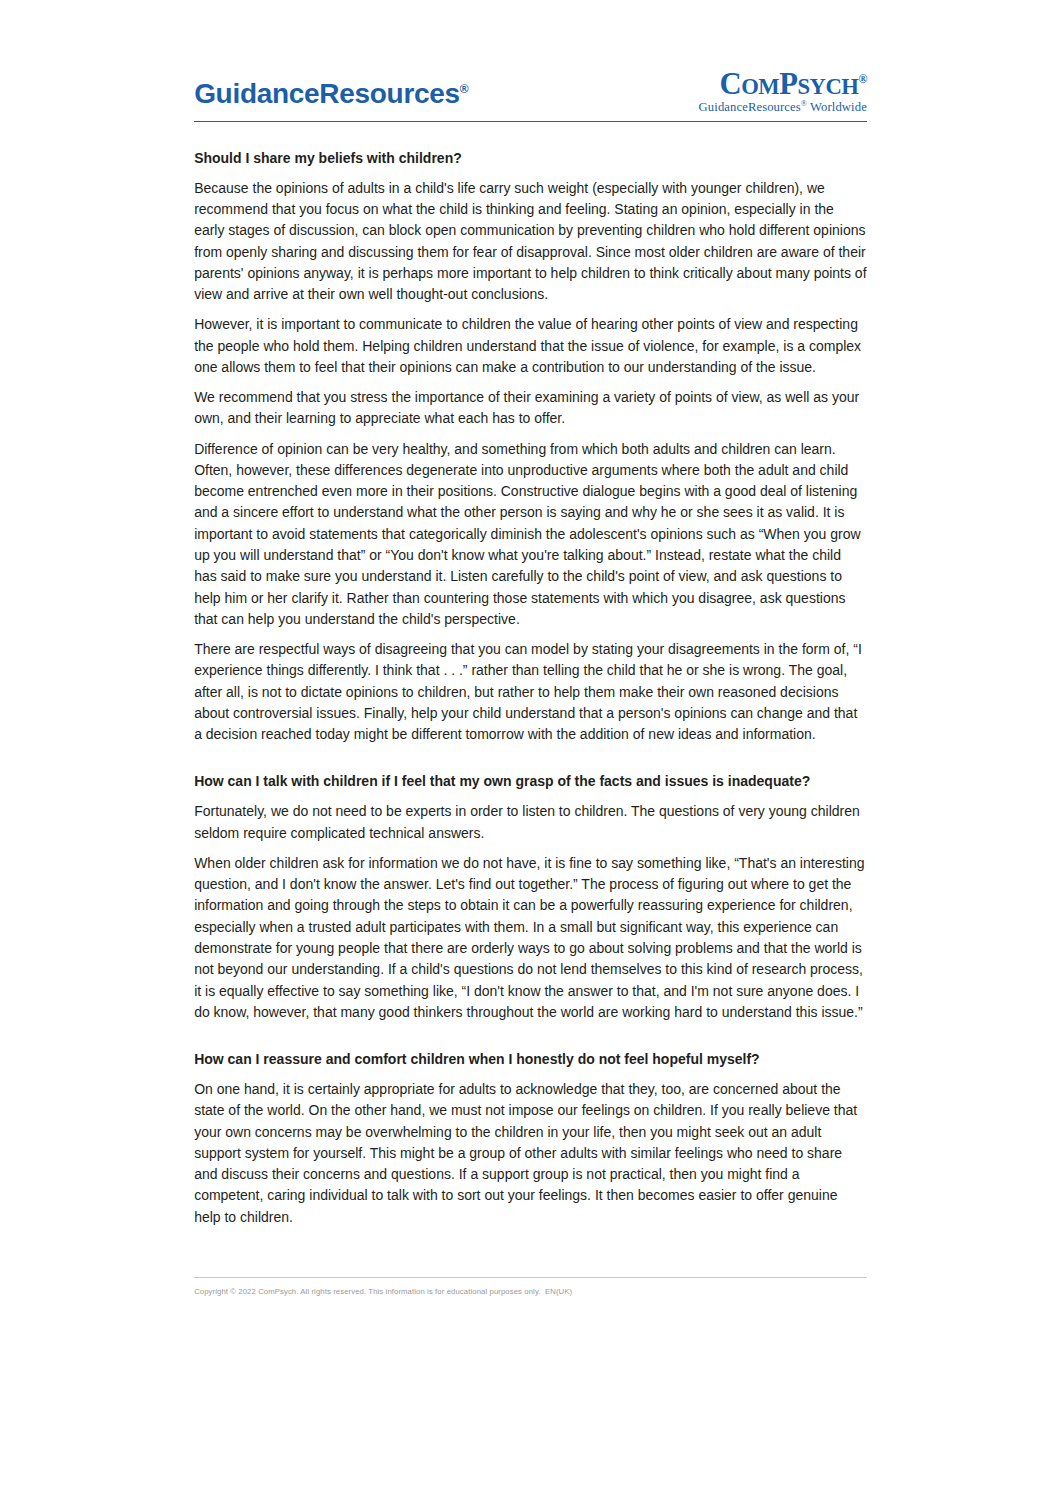GuidanceResources®
COMPSYCH®
GuidanceResources® Worldwide
Should I share my beliefs with children?
Because the opinions of adults in a child's life carry such weight (especially with younger children), we recommend that you focus on what the child is thinking and feeling. Stating an opinion, especially in the early stages of discussion, can block open communication by preventing children who hold different opinions from openly sharing and discussing them for fear of disapproval. Since most older children are aware of their parents' opinions anyway, it is perhaps more important to help children to think critically about many points of view and arrive at their own well thought-out conclusions.
However, it is important to communicate to children the value of hearing other points of view and respecting the people who hold them. Helping children understand that the issue of violence, for example, is a complex one allows them to feel that their opinions can make a contribution to our understanding of the issue.
We recommend that you stress the importance of their examining a variety of points of view, as well as your own, and their learning to appreciate what each has to offer.
Difference of opinion can be very healthy, and something from which both adults and children can learn. Often, however, these differences degenerate into unproductive arguments where both the adult and child become entrenched even more in their positions. Constructive dialogue begins with a good deal of listening and a sincere effort to understand what the other person is saying and why he or she sees it as valid. It is important to avoid statements that categorically diminish the adolescent's opinions such as “When you grow up you will understand that” or “You don't know what you're talking about.” Instead, restate what the child has said to make sure you understand it. Listen carefully to the child's point of view, and ask questions to help him or her clarify it. Rather than countering those statements with which you disagree, ask questions that can help you understand the child's perspective.
There are respectful ways of disagreeing that you can model by stating your disagreements in the form of, “I experience things differently. I think that . . .” rather than telling the child that he or she is wrong. The goal, after all, is not to dictate opinions to children, but rather to help them make their own reasoned decisions about controversial issues. Finally, help your child understand that a person's opinions can change and that a decision reached today might be different tomorrow with the addition of new ideas and information.
How can I talk with children if I feel that my own grasp of the facts and issues is inadequate?
Fortunately, we do not need to be experts in order to listen to children. The questions of very young children seldom require complicated technical answers.
When older children ask for information we do not have, it is fine to say something like, “That's an interesting question, and I don't know the answer. Let's find out together.” The process of figuring out where to get the information and going through the steps to obtain it can be a powerfully reassuring experience for children, especially when a trusted adult participates with them. In a small but significant way, this experience can demonstrate for young people that there are orderly ways to go about solving problems and that the world is not beyond our understanding. If a child's questions do not lend themselves to this kind of research process, it is equally effective to say something like, “I don't know the answer to that, and I'm not sure anyone does. I do know, however, that many good thinkers throughout the world are working hard to understand this issue.”
How can I reassure and comfort children when I honestly do not feel hopeful myself?
On one hand, it is certainly appropriate for adults to acknowledge that they, too, are concerned about the state of the world. On the other hand, we must not impose our feelings on children. If you really believe that your own concerns may be overwhelming to the children in your life, then you might seek out an adult support system for yourself. This might be a group of other adults with similar feelings who need to share and discuss their concerns and questions. If a support group is not practical, then you might find a competent, caring individual to talk with to sort out your feelings. It then becomes easier to offer genuine help to children.
Copyright © 2022 ComPsych. All rights reserved. This information is for educational purposes only. EN(UK)